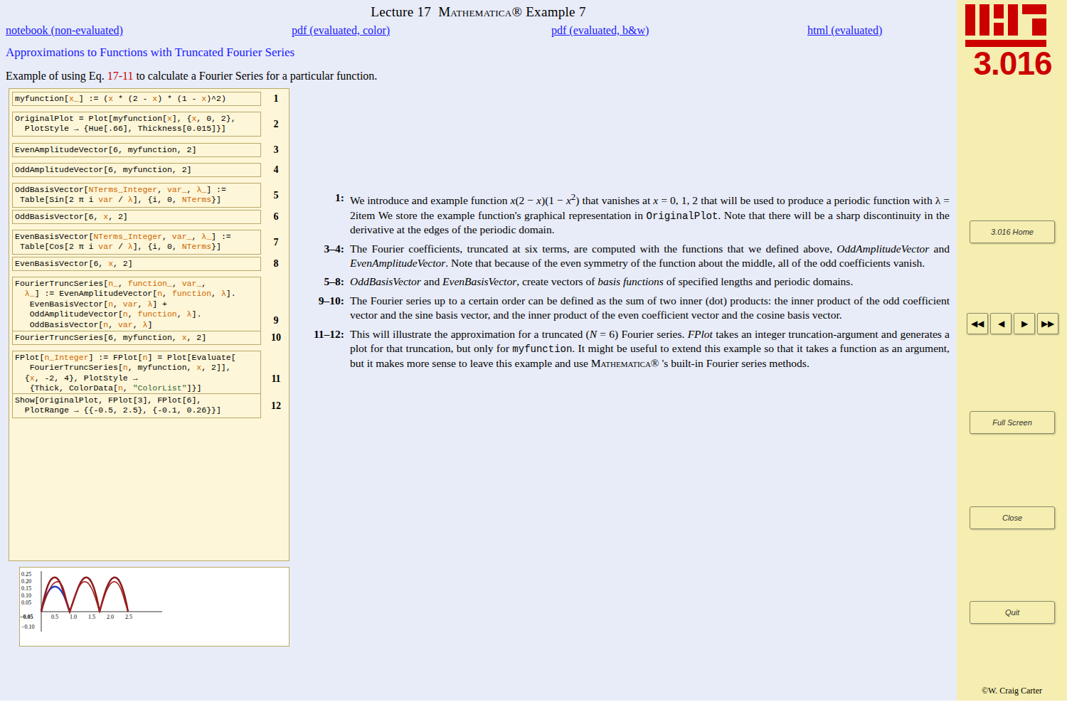Lecture 17 Mathematica® Example 7
notebook (non-evaluated) pdf (evaluated, color) pdf (evaluated, b&w) html (evaluated)
Approximations to Functions with Truncated Fourier Series
Example of using Eq. 17-11 to calculate a Fourier Series for a particular function.
myfunction[x_] := (x * (2 - x) * (1 - x)^2)
1
OriginalPlot = Plot[myfunction[x], {x, 0, 2},
PlotStyle → {Hue[.66], Thickness[0.015]}]
2
EvenAmplitudeVector[6, myfunction, 2]
3
OddAmplitudeVector[6, myfunction, 2]
4
OddBasisVector[NTerms_Integer, var_, λ_] :=
Table[Sin[2 π i var / λ], {i, 0, NTerms}]
5
OddBasisVector[6, x, 2]
6
EvenBasisVector[NTerms_Integer, var_, λ_] :=
Table[Cos[2 π i var / λ], {i, 0, NTerms}]
7
EvenBasisVector[6, x, 2]
8
FourierTruncSeries[n_, function_, var_,
λ_] := EvenAmplitudeVector[n, function, λ].
EvenBasisVector[n, var, λ] +
OddAmplitudeVector[n, function, λ].
OddBasisVector[n, var, λ]
9
FourierTruncSeries[6, myfunction, x, 2]
10
FPlot[n_Integer] := FPlot[n] = Plot[Evaluate[
FourierTruncSeries[n, myfunction, x, 2]],
{x, -2, 4}, PlotStyle →
{Thick, ColorData[n, "ColorList"]}]
11
Show[OriginalPlot, FPlot[3], FPlot[6],
PlotRange → {{-0.5, 2.5}, {-0.1, 0.26}}]
12
0.25 0.20 0.15 0.10 0.05 −0.05 −0.10 0.5 1.0 1.5 2.0 2.5
1: We introduce and example function x(2 − x)(1 − x2) that vanishes at x = 0, 1, 2 that will be used to produce a periodic function with λ = 2item We store the example function's graphical representation in OriginalPlot. Note that there will be a sharp discontinuity in the derivative at the edges of the periodic domain.
3–4: The Fourier coefficients, truncated at six terms, are computed with the functions that we defined above, OddAmplitudeVector and EvenAmplitudeVector. Note that because of the even symmetry of the function about the middle, all of the odd coefficients vanish.
5–8: OddBasisVector and EvenBasisVector, create vectors of basis functions of specified lengths and periodic domains.
9–10: The Fourier series up to a certain order can be defined as the sum of two inner (dot) products: the inner product of the odd coefficient vector and the sine basis vector, and the inner product of the even coefficient vector and the cosine basis vector.
11–12: This will illustrate the approximation for a truncated (N = 6) Fourier series. FPlot takes an integer truncation-argument and generates a plot for that truncation, but only for myfunction. It might be useful to extend this example so that it takes a function as an argument, but it makes more sense to leave this example and use Mathematica® 's built-in Fourier series methods.
3.016
3.016 Home
◀◀
◀
▶
▶▶
Full Screen
Close
Quit
©W. Craig Carter